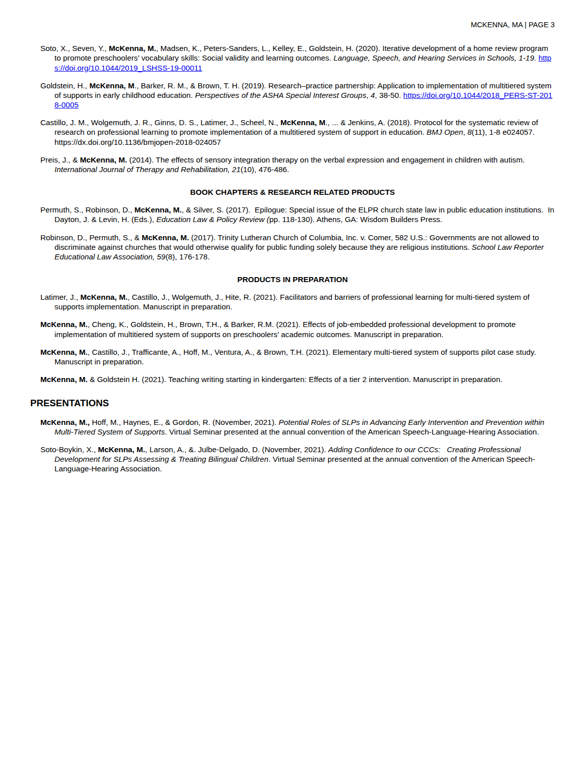MCKENNA, MA | PAGE 3
Soto, X., Seven, Y., McKenna, M., Madsen, K., Peters-Sanders, L., Kelley, E., Goldstein, H. (2020). Iterative development of a home review program to promote preschoolers’ vocabulary skills: Social validity and learning outcomes. Language, Speech, and Hearing Services in Schools, 1-19. https://doi.org/10.1044/2019_LSHSS-19-00011
Goldstein, H., McKenna, M., Barker, R. M., & Brown, T. H. (2019). Research–practice partnership: Application to implementation of multitiered system of supports in early childhood education. Perspectives of the ASHA Special Interest Groups, 4, 38-50. https://doi.org/10.1044/2018_PERS-ST-2018-0005
Castillo, J. M., Wolgemuth, J. R., Ginns, D. S., Latimer, J., Scheel, N., McKenna, M., ... & Jenkins, A. (2018). Protocol for the systematic review of research on professional learning to promote implementation of a multitiered system of support in education. BMJ Open, 8(11), 1-8 e024057. https://dx.doi.org/10.1136/bmjopen-2018-024057
Preis, J., & McKenna, M. (2014). The effects of sensory integration therapy on the verbal expression and engagement in children with autism. International Journal of Therapy and Rehabilitation, 21(10), 476-486.
BOOK CHAPTERS & RESEARCH RELATED PRODUCTS
Permuth, S., Robinson, D., McKenna, M., & Silver, S. (2017). Epilogue: Special issue of the ELPR church state law in public education institutions. In Dayton, J. & Levin, H. (Eds.), Education Law & Policy Review (pp. 118-130). Athens, GA: Wisdom Builders Press.
Robinson, D., Permuth, S., & McKenna, M. (2017). Trinity Lutheran Church of Columbia, Inc. v. Comer, 582 U.S.: Governments are not allowed to discriminate against churches that would otherwise qualify for public funding solely because they are religious institutions. School Law Reporter Educational Law Association, 59(8), 176-178.
PRODUCTS IN PREPARATION
Latimer, J., McKenna, M., Castillo, J., Wolgemuth, J., Hite, R. (2021). Facilitators and barriers of professional learning for multi-tiered system of supports implementation. Manuscript in preparation.
McKenna, M., Cheng, K., Goldstein, H., Brown, T.H., & Barker, R.M. (2021). Effects of job-embedded professional development to promote implementation of multitiered system of supports on preschoolers’ academic outcomes. Manuscript in preparation.
McKenna, M., Castillo, J., Trafficante, A., Hoff, M., Ventura, A., & Brown, T.H. (2021). Elementary multi-tiered system of supports pilot case study. Manuscript in preparation.
McKenna, M. & Goldstein H. (2021). Teaching writing starting in kindergarten: Effects of a tier 2 intervention. Manuscript in preparation.
PRESENTATIONS
McKenna, M., Hoff, M., Haynes, E., & Gordon, R. (November, 2021). Potential Roles of SLPs in Advancing Early Intervention and Prevention within Multi-Tiered System of Supports. Virtual Seminar presented at the annual convention of the American Speech-Language-Hearing Association.
Soto-Boykin, X., McKenna, M., Larson, A., &. Julbe-Delgado, D. (November, 2021). Adding Confidence to our CCCs: Creating Professional Development for SLPs Assessing & Treating Bilingual Children. Virtual Seminar presented at the annual convention of the American Speech-Language-Hearing Association.